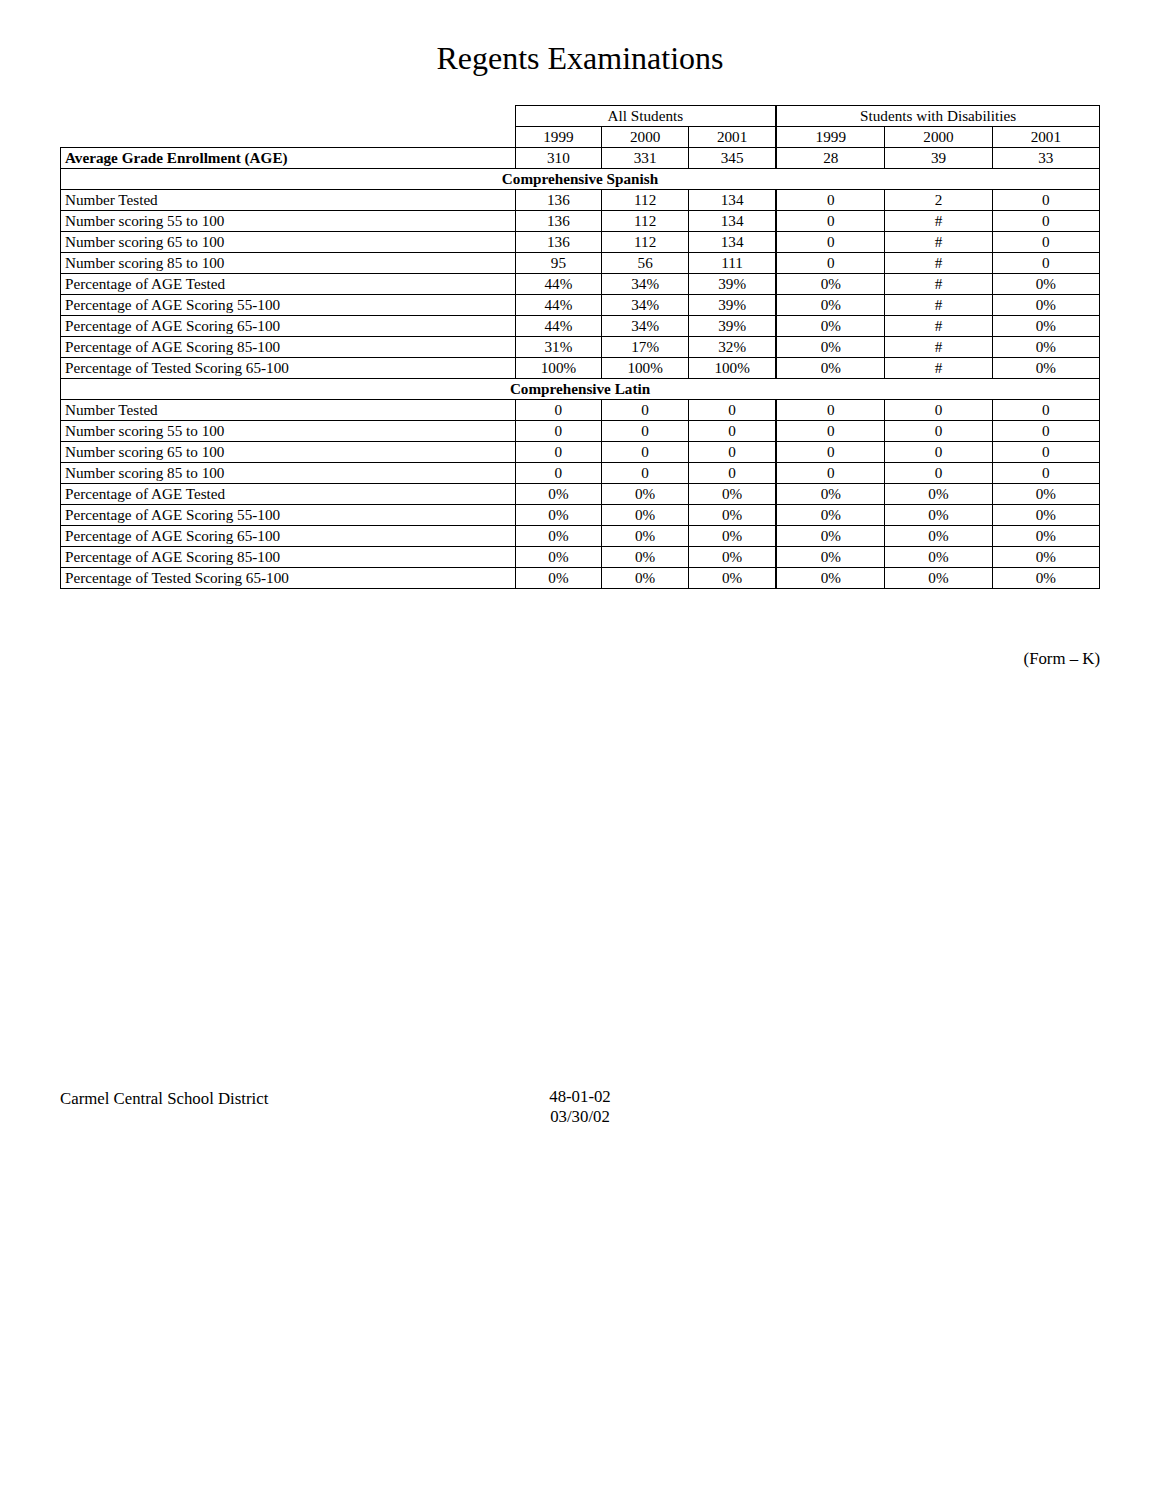Regents Examinations
| | All Students | Students with Disabilities |
| --- | --- | --- |
| 1999 | 2000 | 2001 | 1999 | 2000 | 2001 |
| Average Grade Enrollment (AGE) | 310 | 331 | 345 | 28 | 39 | 33 |
| Comprehensive Spanish |
| Number Tested | 136 | 112 | 134 | 0 | 2 | 0 |
| Number scoring 55 to 100 | 136 | 112 | 134 | 0 | # | 0 |
| Number scoring 65 to 100 | 136 | 112 | 134 | 0 | # | 0 |
| Number scoring 85 to 100 | 95 | 56 | 111 | 0 | # | 0 |
| Percentage of AGE Tested | 44% | 34% | 39% | 0% | # | 0% |
| Percentage of AGE Scoring 55-100 | 44% | 34% | 39% | 0% | # | 0% |
| Percentage of AGE Scoring 65-100 | 44% | 34% | 39% | 0% | # | 0% |
| Percentage of AGE Scoring 85-100 | 31% | 17% | 32% | 0% | # | 0% |
| Percentage of Tested Scoring 65-100 | 100% | 100% | 100% | 0% | # | 0% |
| Comprehensive Latin |
| Number Tested | 0 | 0 | 0 | 0 | 0 | 0 |
| Number scoring 55 to 100 | 0 | 0 | 0 | 0 | 0 | 0 |
| Number scoring 65 to 100 | 0 | 0 | 0 | 0 | 0 | 0 |
| Number scoring 85 to 100 | 0 | 0 | 0 | 0 | 0 | 0 |
| Percentage of AGE Tested | 0% | 0% | 0% | 0% | 0% | 0% |
| Percentage of AGE Scoring 55-100 | 0% | 0% | 0% | 0% | 0% | 0% |
| Percentage of AGE Scoring 65-100 | 0% | 0% | 0% | 0% | 0% | 0% |
| Percentage of AGE Scoring 85-100 | 0% | 0% | 0% | 0% | 0% | 0% |
| Percentage of Tested Scoring 65-100 | 0% | 0% | 0% | 0% | 0% | 0% |
(Form – K)
Carmel Central School District 48-01-02 03/30/02